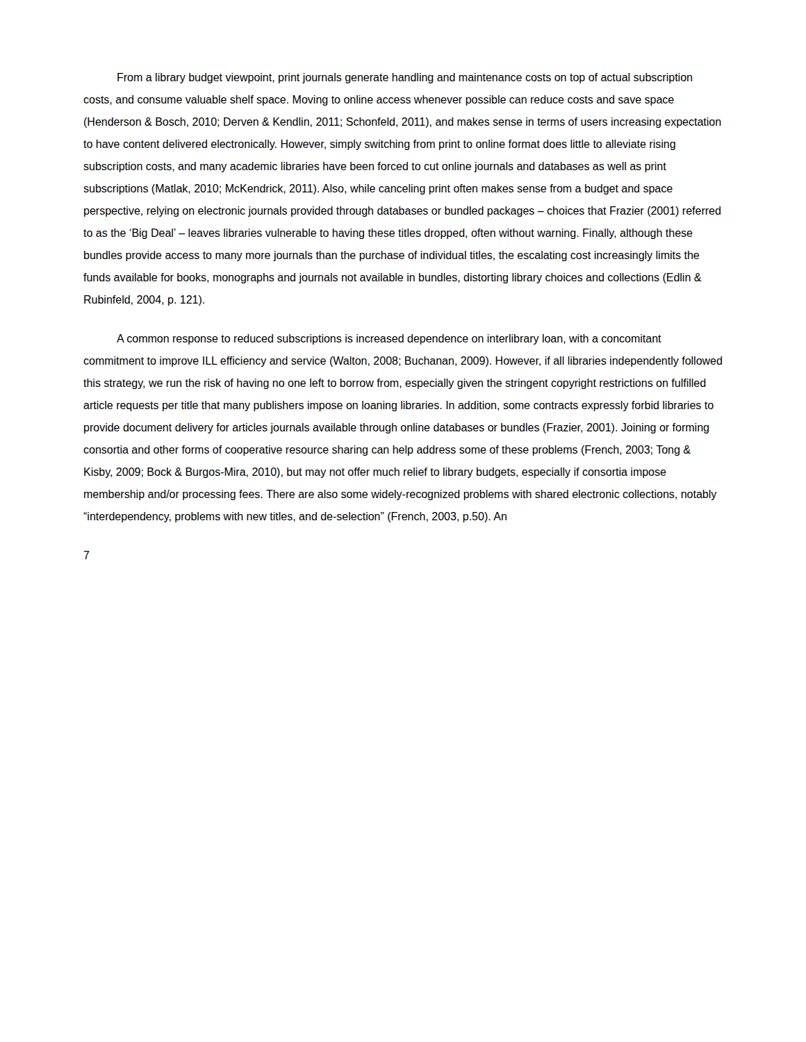From a library budget viewpoint, print journals generate handling and maintenance costs on top of actual subscription costs, and consume valuable shelf space. Moving to online access whenever possible can reduce costs and save space (Henderson & Bosch, 2010; Derven & Kendlin, 2011; Schonfeld, 2011), and makes sense in terms of users increasing expectation to have content delivered electronically. However, simply switching from print to online format does little to alleviate rising subscription costs, and many academic libraries have been forced to cut online journals and databases as well as print subscriptions (Matlak, 2010; McKendrick, 2011). Also, while canceling print often makes sense from a budget and space perspective, relying on electronic journals provided through databases or bundled packages – choices that Frazier (2001) referred to as the ‘Big Deal’ – leaves libraries vulnerable to having these titles dropped, often without warning. Finally, although these bundles provide access to many more journals than the purchase of individual titles, the escalating cost increasingly limits the funds available for books, monographs and journals not available in bundles, distorting library choices and collections (Edlin & Rubinfeld, 2004, p. 121).
A common response to reduced subscriptions is increased dependence on interlibrary loan, with a concomitant commitment to improve ILL efficiency and service (Walton, 2008; Buchanan, 2009). However, if all libraries independently followed this strategy, we run the risk of having no one left to borrow from, especially given the stringent copyright restrictions on fulfilled article requests per title that many publishers impose on loaning libraries. In addition, some contracts expressly forbid libraries to provide document delivery for articles journals available through online databases or bundles (Frazier, 2001). Joining or forming consortia and other forms of cooperative resource sharing can help address some of these problems (French, 2003; Tong & Kisby, 2009; Bock & Burgos-Mira, 2010), but may not offer much relief to library budgets, especially if consortia impose membership and/or processing fees. There are also some widely-recognized problems with shared electronic collections, notably “interdependency, problems with new titles, and de-selection” (French, 2003, p.50). An
7